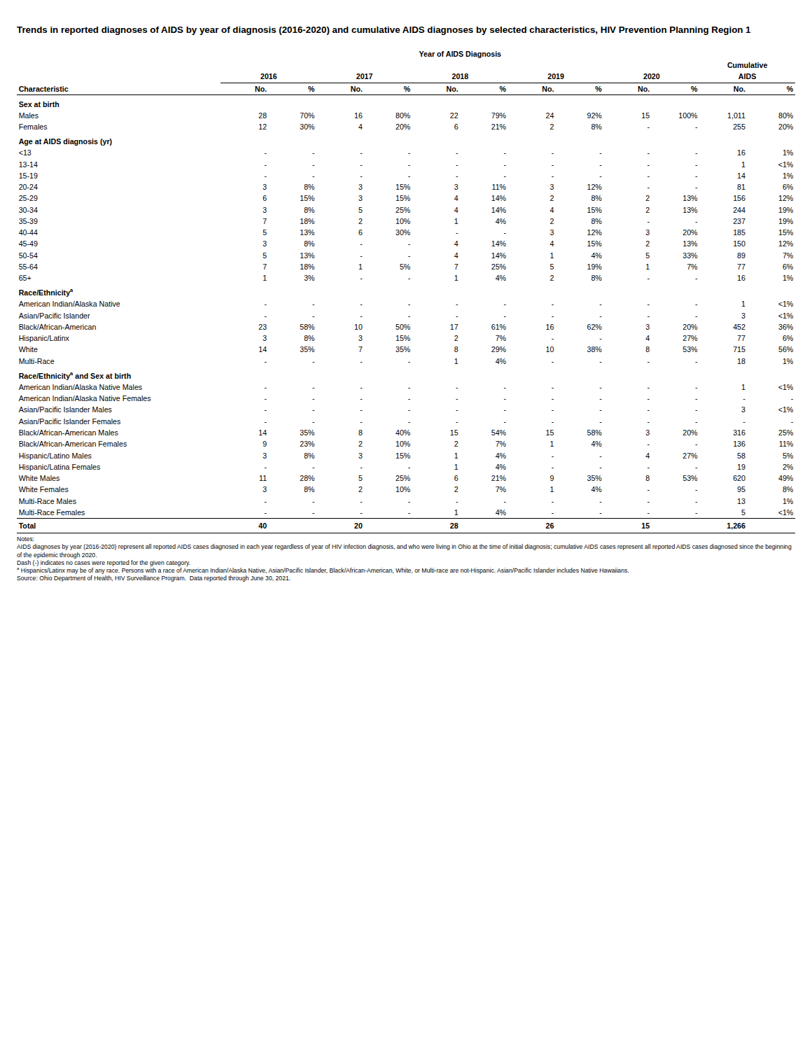Trends in reported diagnoses of AIDS by year of diagnosis (2016-2020) and cumulative AIDS diagnoses by selected characteristics, HIV Prevention Planning Region 1
| | Year of AIDS Diagnosis | |
| --- | --- | --- |
| | | Cumulative |
| | 2016 | 2017 | 2018 | 2019 | 2020 | AIDS |
| Characteristic | No. | % | No. | % | No. | % | No. | % | No. | % | No. | % |
| Sex at birth |
| Males | 28 | 70% | 16 | 80% | 22 | 79% | 24 | 92% | 15 | 100% | 1,011 | 80% |
| Females | 12 | 30% | 4 | 20% | 6 | 21% | 2 | 8% | - | - | 255 | 20% |
| Age at AIDS diagnosis (yr) |
| <13 | - | - | - | - | - | - | - | - | - | - | 16 | 1% |
| 13-14 | - | - | - | - | - | - | - | - | - | - | 1 | <1% |
| 15-19 | - | - | - | - | - | - | - | - | - | - | 14 | 1% |
| 20-24 | 3 | 8% | 3 | 15% | 3 | 11% | 3 | 12% | - | - | 81 | 6% |
| 25-29 | 6 | 15% | 3 | 15% | 4 | 14% | 2 | 8% | 2 | 13% | 156 | 12% |
| 30-34 | 3 | 8% | 5 | 25% | 4 | 14% | 4 | 15% | 2 | 13% | 244 | 19% |
| 35-39 | 7 | 18% | 2 | 10% | 1 | 4% | 2 | 8% | - | - | 237 | 19% |
| 40-44 | 5 | 13% | 6 | 30% | - | - | 3 | 12% | 3 | 20% | 185 | 15% |
| 45-49 | 3 | 8% | - | - | 4 | 14% | 4 | 15% | 2 | 13% | 150 | 12% |
| 50-54 | 5 | 13% | - | - | 4 | 14% | 1 | 4% | 5 | 33% | 89 | 7% |
| 55-64 | 7 | 18% | 1 | 5% | 7 | 25% | 5 | 19% | 1 | 7% | 77 | 6% |
| 65+ | 1 | 3% | - | - | 1 | 4% | 2 | 8% | - | - | 16 | 1% |
| Race/Ethnicity a |
| American Indian/Alaska Native | - | - | - | - | - | - | - | - | - | - | 1 | <1% |
| Asian/Pacific Islander | - | - | - | - | - | - | - | - | - | - | 3 | <1% |
| Black/African-American | 23 | 58% | 10 | 50% | 17 | 61% | 16 | 62% | 3 | 20% | 452 | 36% |
| Hispanic/Latinx | 3 | 8% | 3 | 15% | 2 | 7% | - | - | 4 | 27% | 77 | 6% |
| White | 14 | 35% | 7 | 35% | 8 | 29% | 10 | 38% | 8 | 53% | 715 | 56% |
| Multi-Race | - | - | - | - | 1 | 4% | - | - | - | - | 18 | 1% |
| Race/Ethnicity a and Sex at birth |
| American Indian/Alaska Native Males | - | - | - | - | - | - | - | - | - | - | 1 | <1% |
| American Indian/Alaska Native Females | - | - | - | - | - | - | - | - | - | - | - | - |
| Asian/Pacific Islander Males | - | - | - | - | - | - | - | - | - | - | 3 | <1% |
| Asian/Pacific Islander Females | - | - | - | - | - | - | - | - | - | - | - | - |
| Black/African-American Males | 14 | 35% | 8 | 40% | 15 | 54% | 15 | 58% | 3 | 20% | 316 | 25% |
| Black/African-American Females | 9 | 23% | 2 | 10% | 2 | 7% | 1 | 4% | - | - | 136 | 11% |
| Hispanic/Latino Males | 3 | 8% | 3 | 15% | 1 | 4% | - | - | 4 | 27% | 58 | 5% |
| Hispanic/Latina Females | - | - | - | - | 1 | 4% | - | - | - | - | 19 | 2% |
| White Males | 11 | 28% | 5 | 25% | 6 | 21% | 9 | 35% | 8 | 53% | 620 | 49% |
| White Females | 3 | 8% | 2 | 10% | 2 | 7% | 1 | 4% | - | - | 95 | 8% |
| Multi-Race Males | - | - | - | - | - | - | - | - | - | - | 13 | 1% |
| Multi-Race Females | - | - | - | - | 1 | 4% | - | - | - | - | 5 | <1% |
| Total | 40 | | 20 | | 28 | | 26 | | 15 | | 1,266 | |
Notes:
AIDS diagnoses by year (2016-2020) represent all reported AIDS cases diagnosed in each year regardless of year of HIV infection diagnosis, and who were living in Ohio at the time of initial diagnosis; cumulative AIDS cases represent all reported AIDS cases diagnosed since the beginning of the epidemic through 2020.
Dash (-) indicates no cases were reported for the given category.
a Hispanics/Latinx may be of any race. Persons with a race of American Indian/Alaska Native, Asian/Pacific Islander, Black/African-American, White, or Multi-race are not-Hispanic. Asian/Pacific Islander includes Native Hawaiians.
Source: Ohio Department of Health, HIV Surveillance Program. Data reported through June 30, 2021.